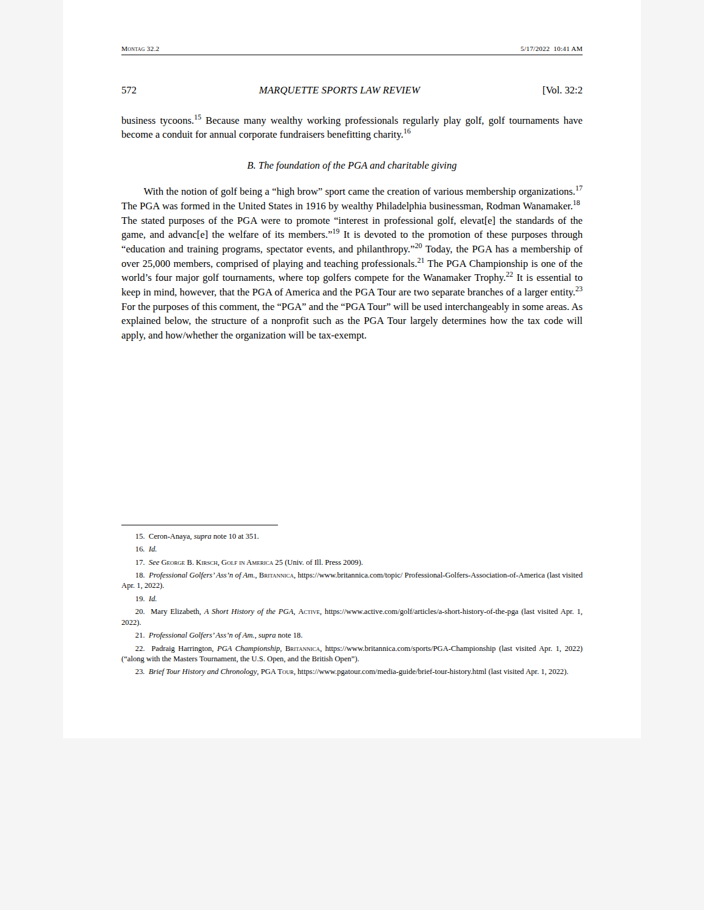Montag 32.2 5/17/2022 10:41 AM
572 MARQUETTE SPORTS LAW REVIEW [Vol. 32:2
business tycoons.15 Because many wealthy working professionals regularly play golf, golf tournaments have become a conduit for annual corporate fundraisers benefitting charity.16
B. The foundation of the PGA and charitable giving
With the notion of golf being a “high brow” sport came the creation of various membership organizations.17 The PGA was formed in the United States in 1916 by wealthy Philadelphia businessman, Rodman Wanamaker.18 The stated purposes of the PGA were to promote “interest in professional golf, elevat[e] the standards of the game, and advanc[e] the welfare of its members.”19 It is devoted to the promotion of these purposes through “education and training programs, spectator events, and philanthropy.”20 Today, the PGA has a membership of over 25,000 members, comprised of playing and teaching professionals.21 The PGA Championship is one of the world’s four major golf tournaments, where top golfers compete for the Wanamaker Trophy.22 It is essential to keep in mind, however, that the PGA of America and the PGA Tour are two separate branches of a larger entity.23 For the purposes of this comment, the “PGA” and the “PGA Tour” will be used interchangeably in some areas. As explained below, the structure of a nonprofit such as the PGA Tour largely determines how the tax code will apply, and how/whether the organization will be tax-exempt.
15. Ceron-Anaya, supra note 10 at 351.
16. Id.
17. See George B. Kirsch, Golf in America 25 (Univ. of Ill. Press 2009).
18. Professional Golfers’ Ass’n of Am., Britannica, https://www.britannica.com/topic/ Professional-Golfers-Association-of-America (last visited Apr. 1, 2022).
19. Id.
20. Mary Elizabeth, A Short History of the PGA, Active, https://www.active.com/golf/articles/a-short-history-of-the-pga (last visited Apr. 1, 2022).
21. Professional Golfers’ Ass’n of Am., supra note 18.
22. Padraig Harrington, PGA Championship, Britannica, https://www.britannica.com/sports/PGA-Championship (last visited Apr. 1, 2022) (“along with the Masters Tournament, the U.S. Open, and the British Open”).
23. Brief Tour History and Chronology, PGA Tour, https://www.pgatour.com/media-guide/brief-tour-history.html (last visited Apr. 1, 2022).